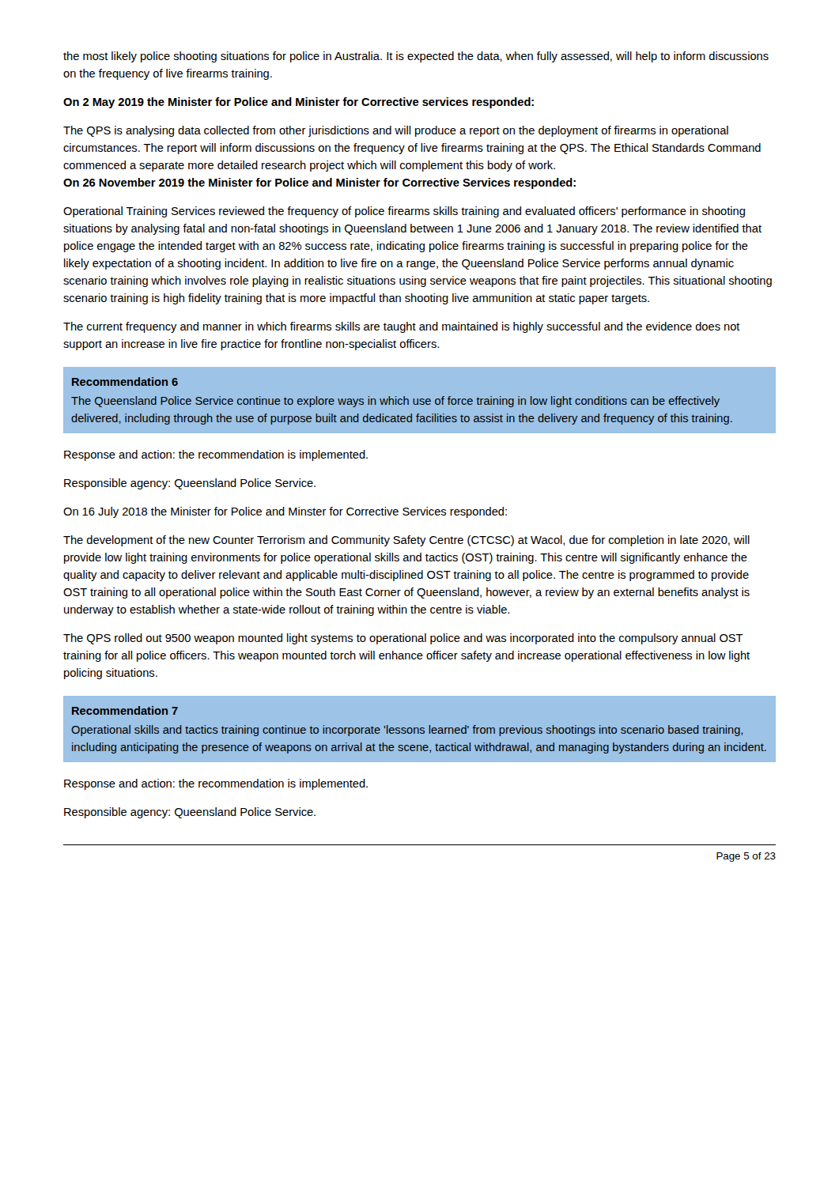the most likely police shooting situations for police in Australia. It is expected the data, when fully assessed, will help to inform discussions on the frequency of live firearms training.
On 2 May 2019 the Minister for Police and Minister for Corrective services responded:
The QPS is analysing data collected from other jurisdictions and will produce a report on the deployment of firearms in operational circumstances. The report will inform discussions on the frequency of live firearms training at the QPS. The Ethical Standards Command commenced a separate more detailed research project which will complement this body of work.
On 26 November 2019 the Minister for Police and Minister for Corrective Services responded:
Operational Training Services reviewed the frequency of police firearms skills training and evaluated officers' performance in shooting situations by analysing fatal and non-fatal shootings in Queensland between 1 June 2006 and 1 January 2018. The review identified that police engage the intended target with an 82% success rate, indicating police firearms training is successful in preparing police for the likely expectation of a shooting incident. In addition to live fire on a range, the Queensland Police Service performs annual dynamic scenario training which involves role playing in realistic situations using service weapons that fire paint projectiles. This situational shooting scenario training is high fidelity training that is more impactful than shooting live ammunition at static paper targets.
The current frequency and manner in which firearms skills are taught and maintained is highly successful and the evidence does not support an increase in live fire practice for frontline non-specialist officers.
Recommendation 6
The Queensland Police Service continue to explore ways in which use of force training in low light conditions can be effectively delivered, including through the use of purpose built and dedicated facilities to assist in the delivery and frequency of this training.
Response and action: the recommendation is implemented.
Responsible agency: Queensland Police Service.
On 16 July 2018 the Minister for Police and Minster for Corrective Services responded:
The development of the new Counter Terrorism and Community Safety Centre (CTCSC) at Wacol, due for completion in late 2020, will provide low light training environments for police operational skills and tactics (OST) training. This centre will significantly enhance the quality and capacity to deliver relevant and applicable multi-disciplined OST training to all police. The centre is programmed to provide OST training to all operational police within the South East Corner of Queensland, however, a review by an external benefits analyst is underway to establish whether a state-wide rollout of training within the centre is viable.
The QPS rolled out 9500 weapon mounted light systems to operational police and was incorporated into the compulsory annual OST training for all police officers. This weapon mounted torch will enhance officer safety and increase operational effectiveness in low light policing situations.
Recommendation 7
Operational skills and tactics training continue to incorporate 'lessons learned' from previous shootings into scenario based training, including anticipating the presence of weapons on arrival at the scene, tactical withdrawal, and managing bystanders during an incident.
Response and action: the recommendation is implemented.
Responsible agency: Queensland Police Service.
Page 5 of 23